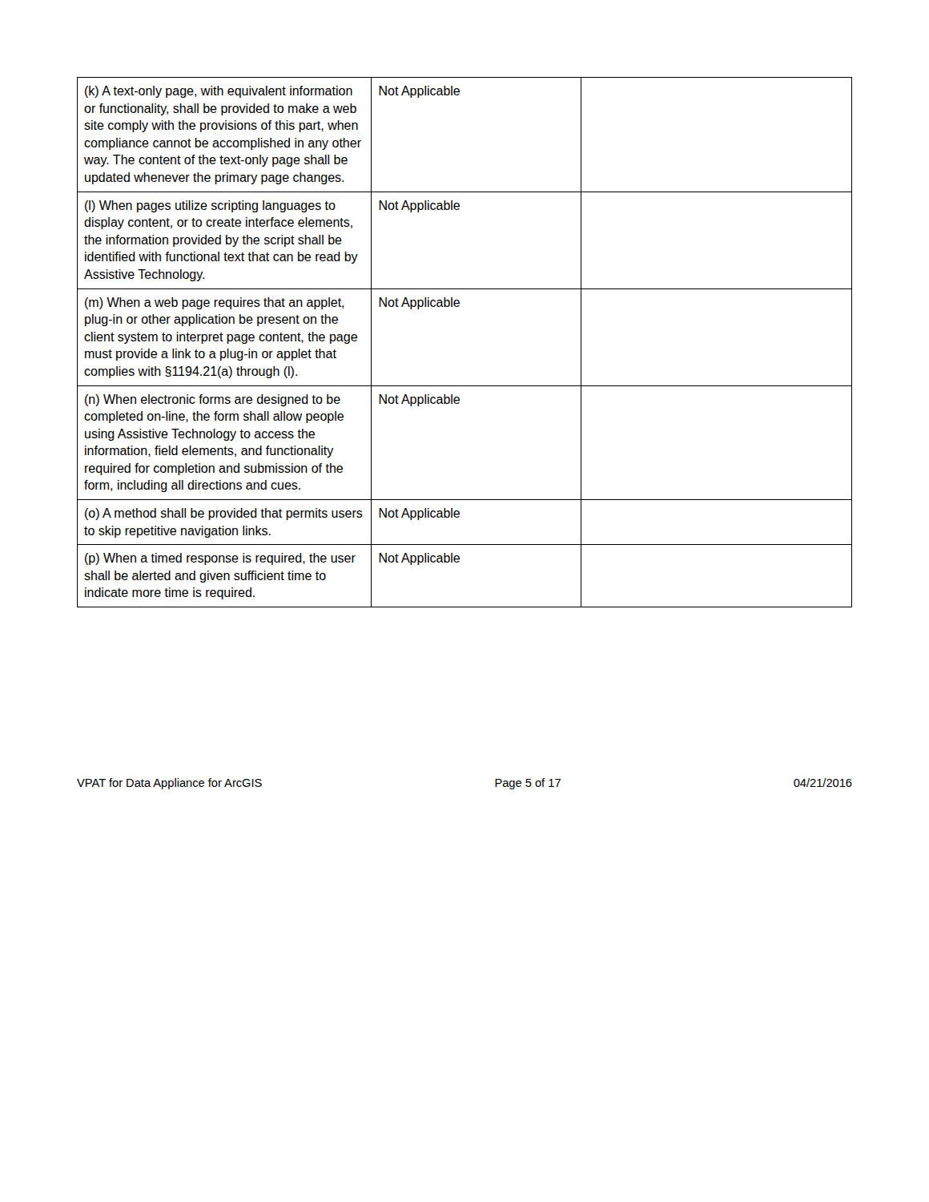| (k) A text-only page, with equivalent information or functionality, shall be provided to make a web site comply with the provisions of this part, when compliance cannot be accomplished in any other way. The content of the text-only page shall be updated whenever the primary page changes. | Not Applicable | |
| (l) When pages utilize scripting languages to display content, or to create interface elements, the information provided by the script shall be identified with functional text that can be read by Assistive Technology. | Not Applicable | |
| (m) When a web page requires that an applet, plug-in or other application be present on the client system to interpret page content, the page must provide a link to a plug-in or applet that complies with §1194.21(a) through (l). | Not Applicable | |
| (n) When electronic forms are designed to be completed on-line, the form shall allow people using Assistive Technology to access the information, field elements, and functionality required for completion and submission of the form, including all directions and cues. | Not Applicable | |
| (o) A method shall be provided that permits users to skip repetitive navigation links. | Not Applicable | |
| (p) When a timed response is required, the user shall be alerted and given sufficient time to indicate more time is required. | Not Applicable | |
VPAT for Data Appliance for ArcGIS Page 5 of 17 04/21/2016